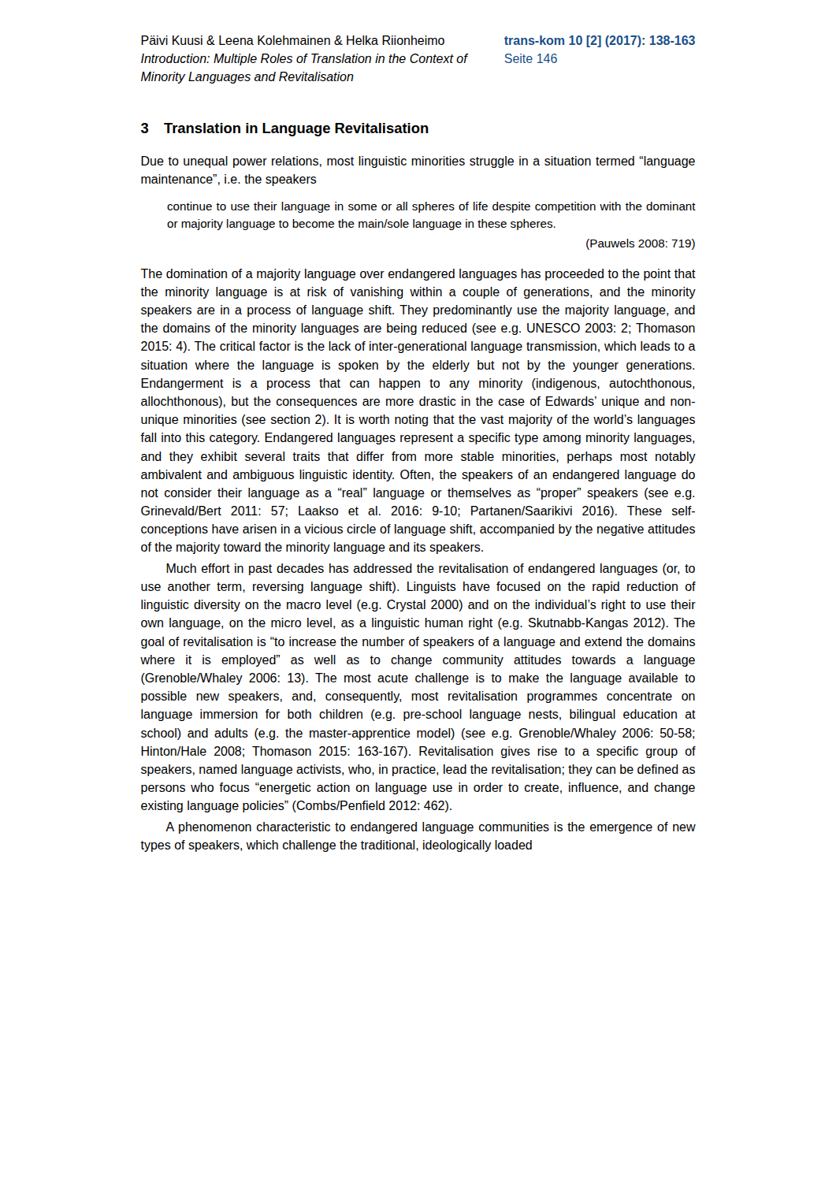Päivi Kuusi & Leena Kolehmainen & Helka Riionheimo
Introduction: Multiple Roles of Translation in the Context of
Minority Languages and Revitalisation
trans-kom 10 [2] (2017): 138-163
Seite 146
3 Translation in Language Revitalisation
Due to unequal power relations, most linguistic minorities struggle in a situation termed “language maintenance”, i.e. the speakers
continue to use their language in some or all spheres of life despite competition with the dominant or majority language to become the main/sole language in these spheres.
(Pauwels 2008: 719)
The domination of a majority language over endangered languages has proceeded to the point that the minority language is at risk of vanishing within a couple of generations, and the minority speakers are in a process of language shift. They predominantly use the majority language, and the domains of the minority languages are being reduced (see e.g. UNESCO 2003: 2; Thomason 2015: 4). The critical factor is the lack of inter-generational language transmission, which leads to a situation where the language is spoken by the elderly but not by the younger generations. Endangerment is a process that can happen to any minority (indigenous, autochthonous, allochthonous), but the consequences are more drastic in the case of Edwards’ unique and non-unique minorities (see section 2). It is worth noting that the vast majority of the world’s languages fall into this category. Endangered languages represent a specific type among minority languages, and they exhibit several traits that differ from more stable minorities, perhaps most notably ambivalent and ambiguous linguistic identity. Often, the speakers of an endangered language do not consider their language as a “real” language or themselves as “proper” speakers (see e.g. Grinevald/Bert 2011: 57; Laakso et al. 2016: 9-10; Partanen/Saarikivi 2016). These self-conceptions have arisen in a vicious circle of language shift, accompanied by the negative attitudes of the majority toward the minority language and its speakers.
Much effort in past decades has addressed the revitalisation of endangered languages (or, to use another term, reversing language shift). Linguists have focused on the rapid reduction of linguistic diversity on the macro level (e.g. Crystal 2000) and on the individual’s right to use their own language, on the micro level, as a linguistic human right (e.g. Skutnabb-Kangas 2012). The goal of revitalisation is “to increase the number of speakers of a language and extend the domains where it is employed” as well as to change community attitudes towards a language (Grenoble/Whaley 2006: 13). The most acute challenge is to make the language available to possible new speakers, and, consequently, most revitalisation programmes concentrate on language immersion for both children (e.g. pre-school language nests, bilingual education at school) and adults (e.g. the master-apprentice model) (see e.g. Grenoble/Whaley 2006: 50-58; Hinton/Hale 2008; Thomason 2015: 163-167). Revitalisation gives rise to a specific group of speakers, named language activists, who, in practice, lead the revitalisation; they can be defined as persons who focus “energetic action on language use in order to create, influence, and change existing language policies” (Combs/Penfield 2012: 462).
A phenomenon characteristic to endangered language communities is the emergence of new types of speakers, which challenge the traditional, ideologically loaded